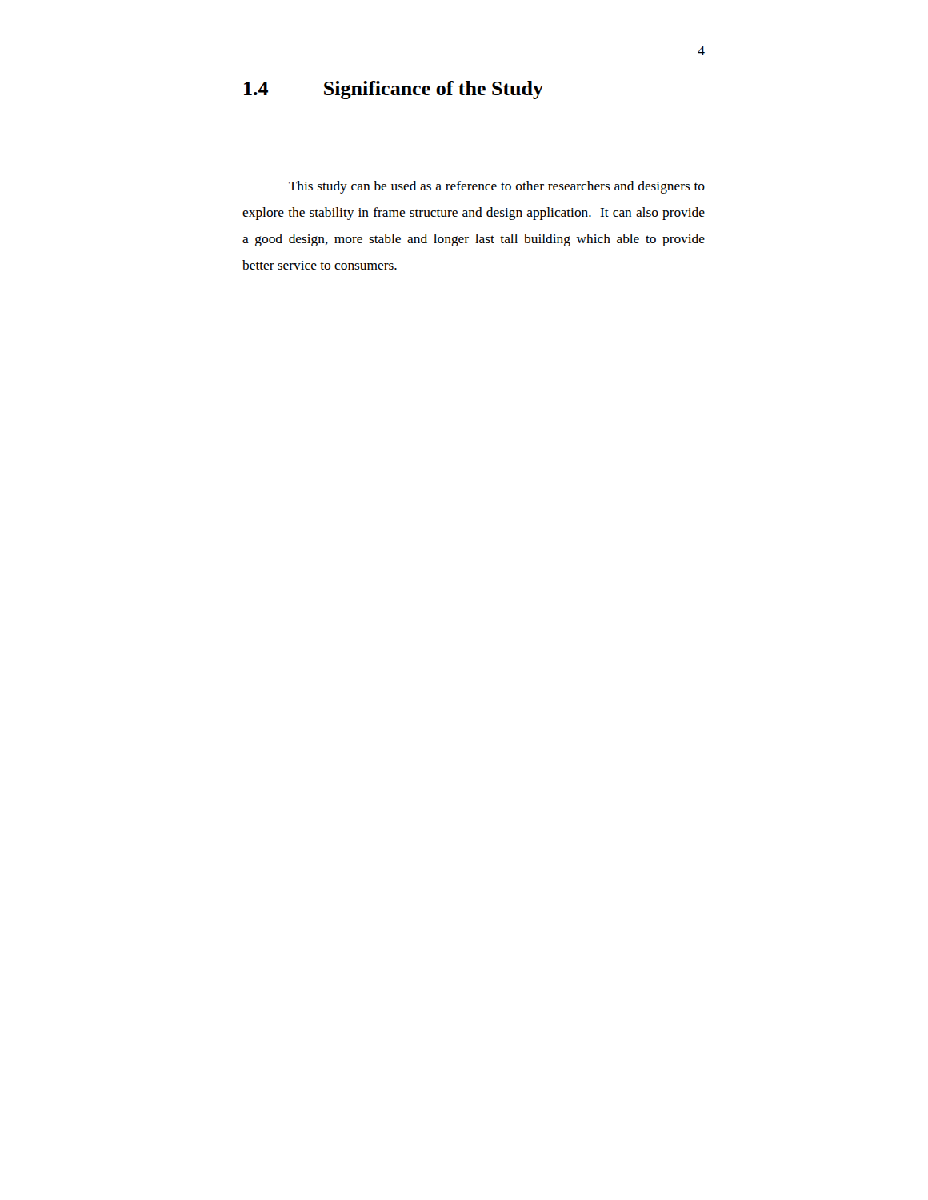4
1.4 Significance of the Study
This study can be used as a reference to other researchers and designers to explore the stability in frame structure and design application. It can also provide a good design, more stable and longer last tall building which able to provide better service to consumers.